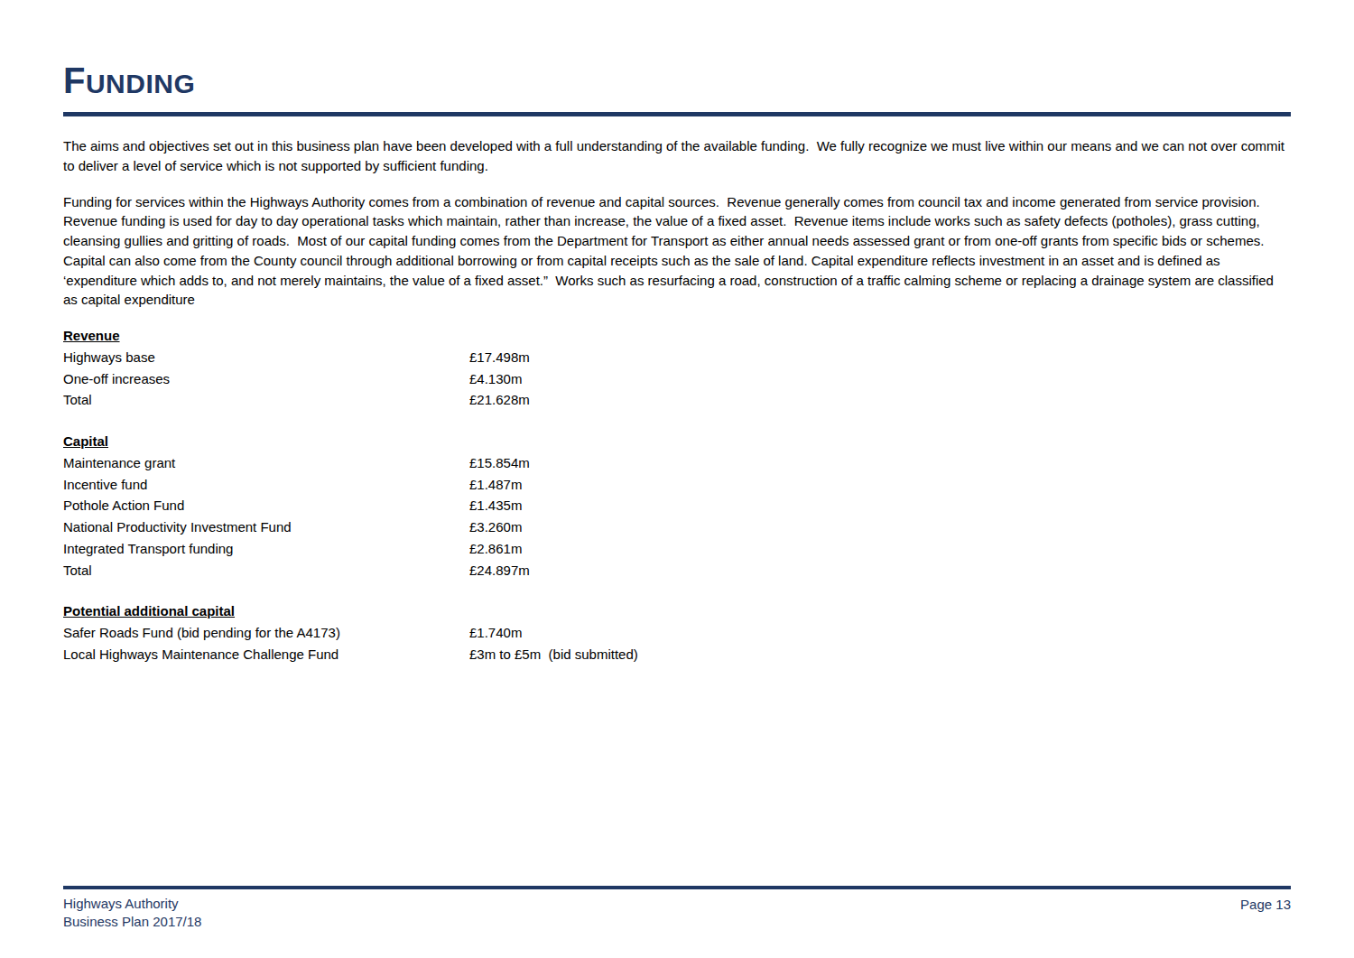FUNDING
The aims and objectives set out in this business plan have been developed with a full understanding of the available funding. We fully recognize we must live within our means and we can not over commit to deliver a level of service which is not supported by sufficient funding.
Funding for services within the Highways Authority comes from a combination of revenue and capital sources. Revenue generally comes from council tax and income generated from service provision. Revenue funding is used for day to day operational tasks which maintain, rather than increase, the value of a fixed asset. Revenue items include works such as safety defects (potholes), grass cutting, cleansing gullies and gritting of roads. Most of our capital funding comes from the Department for Transport as either annual needs assessed grant or from one-off grants from specific bids or schemes. Capital can also come from the County council through additional borrowing or from capital receipts such as the sale of land. Capital expenditure reflects investment in an asset and is defined as ‘expenditure which adds to, and not merely maintains, the value of a fixed asset.” Works such as resurfacing a road, construction of a traffic calming scheme or replacing a drainage system are classified as capital expenditure
Revenue
| Highways base | £17.498m |
| One-off increases | £4.130m |
| Total | £21.628m |
Capital
| Maintenance grant | £15.854m |
| Incentive fund | £1.487m |
| Pothole Action Fund | £1.435m |
| National Productivity Investment Fund | £3.260m |
| Integrated Transport funding | £2.861m |
| Total | £24.897m |
Potential additional capital
| Safer Roads Fund (bid pending for the A4173) | £1.740m |
| Local Highways Maintenance Challenge Fund | £3m to £5m (bid submitted) |
Highways Authority
Business Plan 2017/18
Page 13